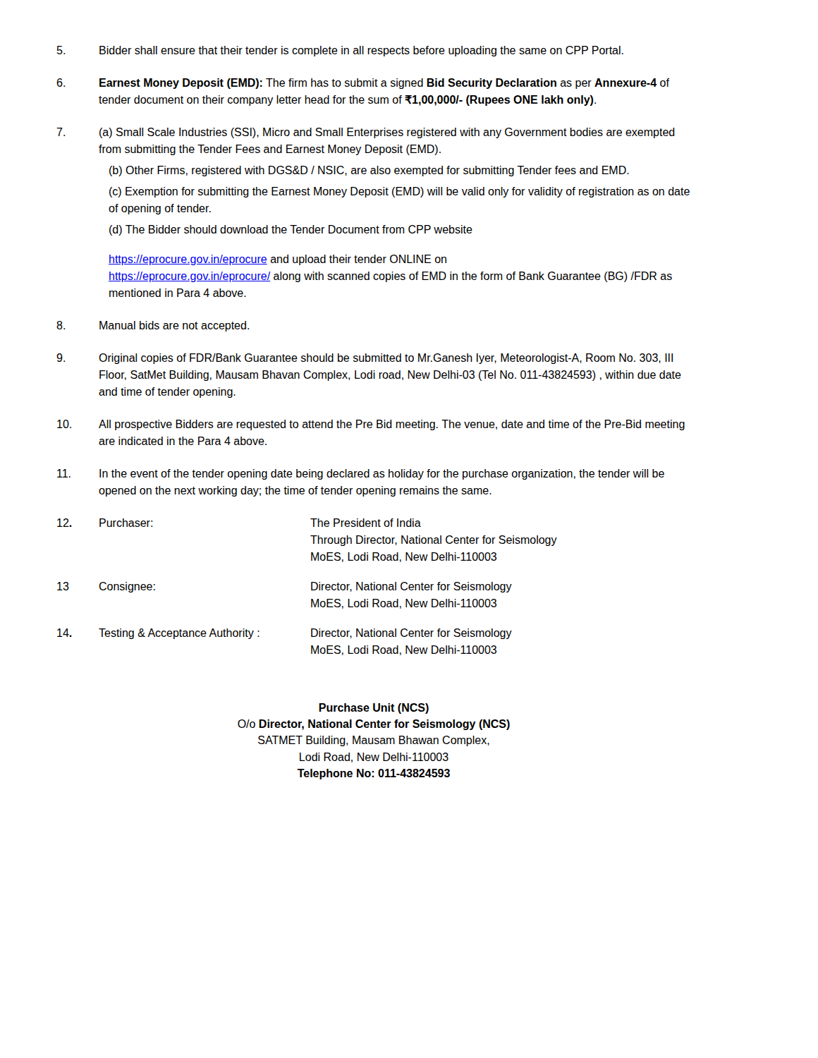5. Bidder shall ensure that their tender is complete in all respects before uploading the same on CPP Portal.
6. Earnest Money Deposit (EMD): The firm has to submit a signed Bid Security Declaration as per Annexure-4 of tender document on their company letter head for the sum of ₹1,00,000/- (Rupees ONE lakh only).
7. (a) Small Scale Industries (SSI), Micro and Small Enterprises registered with any Government bodies are exempted from submitting the Tender Fees and Earnest Money Deposit (EMD).
(b) Other Firms, registered with DGS&D / NSIC, are also exempted for submitting Tender fees and EMD.
(c) Exemption for submitting the Earnest Money Deposit (EMD) will be valid only for validity of registration as on date of opening of tender.
(d) The Bidder should download the Tender Document from CPP website
https://eprocure.gov.in/eprocure and upload their tender ONLINE on
https://eprocure.gov.in/eprocure/ along with scanned copies of EMD in the form of Bank Guarantee (BG) /FDR as mentioned in Para 4 above.
8. Manual bids are not accepted.
9. Original copies of FDR/Bank Guarantee should be submitted to Mr.Ganesh Iyer, Meteorologist-A, Room No. 303, III Floor, SatMet Building, Mausam Bhavan Complex, Lodi road, New Delhi-03 (Tel No. 011-43824593) , within due date and time of tender opening.
10. All prospective Bidders are requested to attend the Pre Bid meeting. The venue, date and time of the Pre-Bid meeting are indicated in the Para 4 above.
11. In the event of the tender opening date being declared as holiday for the purchase organization, the tender will be opened on the next working day; the time of tender opening remains the same.
| 12 . | Purchaser: | The President of India Through Director, National Center for Seismology MoES, Lodi Road, New Delhi-110003 |
| 13 | Consignee: | Director, National Center for Seismology MoES, Lodi Road, New Delhi-110003 |
| 14 . | Testing & Acceptance Authority : | Director, National Center for Seismology MoES, Lodi Road, New Delhi-110003 |
Purchase Unit (NCS)
O/o Director, National Center for Seismology (NCS)
SATMET Building, Mausam Bhawan Complex,
Lodi Road, New Delhi-110003
Telephone No: 011-43824593